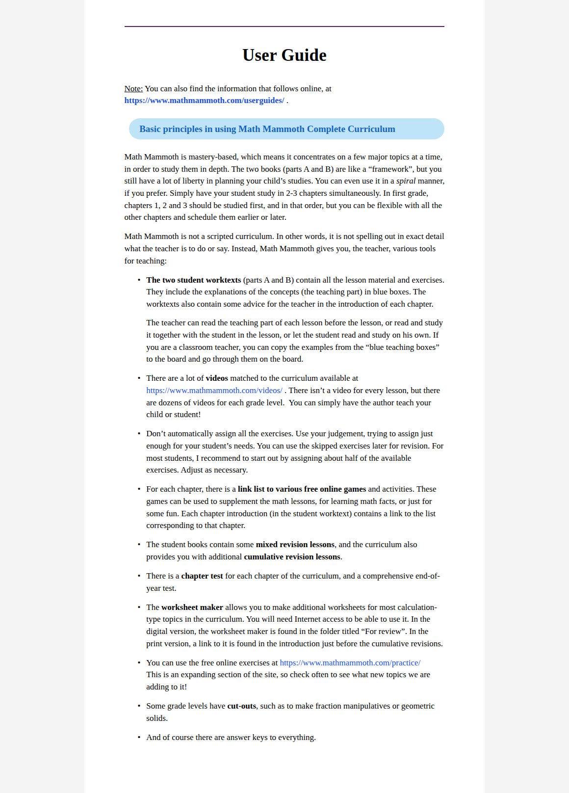User Guide
Note: You can also find the information that follows online, at https://www.mathmammoth.com/userguides/ .
Basic principles in using Math Mammoth Complete Curriculum
Math Mammoth is mastery-based, which means it concentrates on a few major topics at a time, in order to study them in depth. The two books (parts A and B) are like a “framework”, but you still have a lot of liberty in planning your child’s studies. You can even use it in a spiral manner, if you prefer. Simply have your student study in 2-3 chapters simultaneously. In first grade, chapters 1, 2 and 3 should be studied first, and in that order, but you can be flexible with all the other chapters and schedule them earlier or later.
Math Mammoth is not a scripted curriculum. In other words, it is not spelling out in exact detail what the teacher is to do or say. Instead, Math Mammoth gives you, the teacher, various tools for teaching:
The two student worktexts (parts A and B) contain all the lesson material and exercises. They include the explanations of the concepts (the teaching part) in blue boxes. The worktexts also contain some advice for the teacher in the introduction of each chapter.
The teacher can read the teaching part of each lesson before the lesson, or read and study it together with the student in the lesson, or let the student read and study on his own. If you are a classroom teacher, you can copy the examples from the “blue teaching boxes” to the board and go through them on the board.
There are a lot of videos matched to the curriculum available at https://www.mathmammoth.com/videos/ . There isn’t a video for every lesson, but there are dozens of videos for each grade level. You can simply have the author teach your child or student!
Don’t automatically assign all the exercises. Use your judgement, trying to assign just enough for your student’s needs. You can use the skipped exercises later for revision. For most students, I recommend to start out by assigning about half of the available exercises. Adjust as necessary.
For each chapter, there is a link list to various free online games and activities. These games can be used to supplement the math lessons, for learning math facts, or just for some fun. Each chapter introduction (in the student worktext) contains a link to the list corresponding to that chapter.
The student books contain some mixed revision lessons, and the curriculum also provides you with additional cumulative revision lessons.
There is a chapter test for each chapter of the curriculum, and a comprehensive end-of-year test.
The worksheet maker allows you to make additional worksheets for most calculation-type topics in the curriculum. You will need Internet access to be able to use it. In the digital version, the worksheet maker is found in the folder titled “For review”. In the print version, a link to it is found in the introduction just before the cumulative revisions.
You can use the free online exercises at https://www.mathmammoth.com/practice/
This is an expanding section of the site, so check often to see what new topics we are adding to it!
Some grade levels have cut-outs, such as to make fraction manipulatives or geometric solids.
And of course there are answer keys to everything.